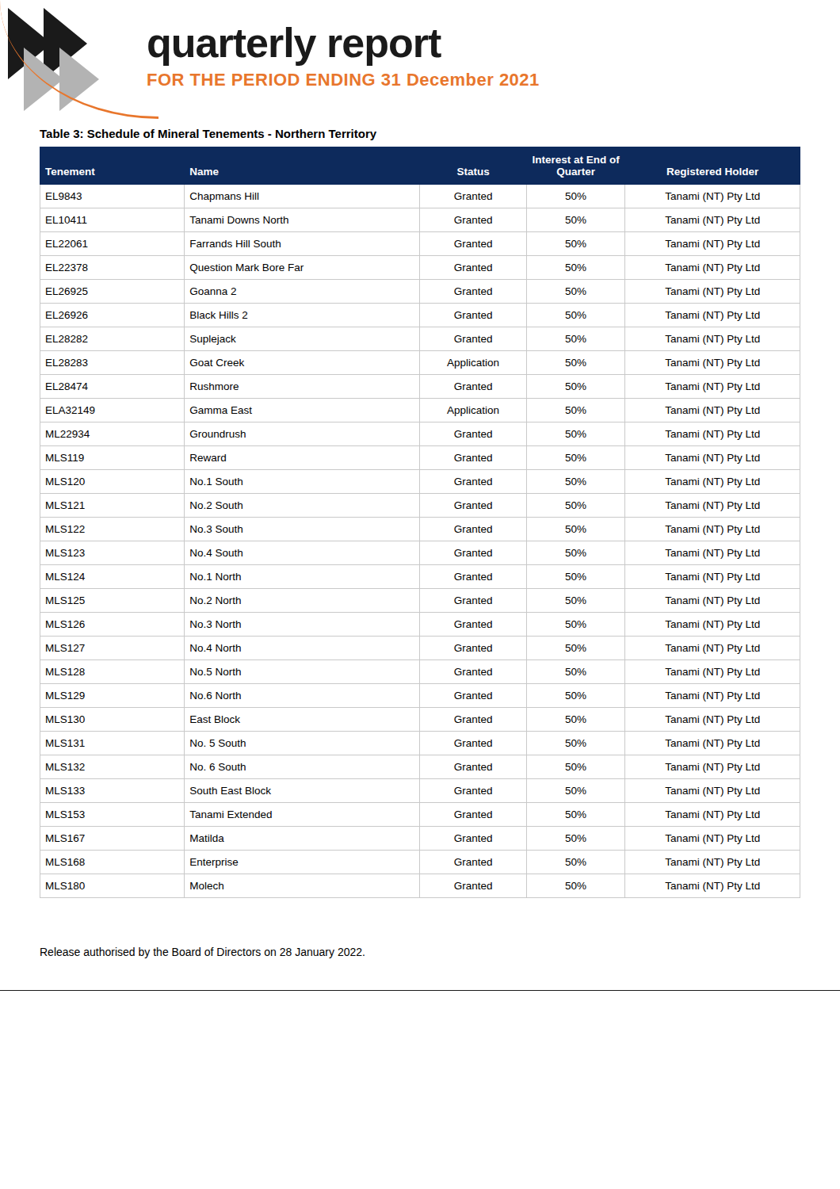quarterly report
FOR THE PERIOD ENDING 31 December 2021
Table 3: Schedule of Mineral Tenements - Northern Territory
| Tenement | Name | Status | Interest at End of Quarter | Registered Holder |
| --- | --- | --- | --- | --- |
| EL9843 | Chapmans Hill | Granted | 50% | Tanami (NT) Pty Ltd |
| EL10411 | Tanami Downs North | Granted | 50% | Tanami (NT) Pty Ltd |
| EL22061 | Farrands Hill South | Granted | 50% | Tanami (NT) Pty Ltd |
| EL22378 | Question Mark Bore Far | Granted | 50% | Tanami (NT) Pty Ltd |
| EL26925 | Goanna 2 | Granted | 50% | Tanami (NT) Pty Ltd |
| EL26926 | Black Hills 2 | Granted | 50% | Tanami (NT) Pty Ltd |
| EL28282 | Suplejack | Granted | 50% | Tanami (NT) Pty Ltd |
| EL28283 | Goat Creek | Application | 50% | Tanami (NT) Pty Ltd |
| EL28474 | Rushmore | Granted | 50% | Tanami (NT) Pty Ltd |
| ELA32149 | Gamma East | Application | 50% | Tanami (NT) Pty Ltd |
| ML22934 | Groundrush | Granted | 50% | Tanami (NT) Pty Ltd |
| MLS119 | Reward | Granted | 50% | Tanami (NT) Pty Ltd |
| MLS120 | No.1 South | Granted | 50% | Tanami (NT) Pty Ltd |
| MLS121 | No.2 South | Granted | 50% | Tanami (NT) Pty Ltd |
| MLS122 | No.3 South | Granted | 50% | Tanami (NT) Pty Ltd |
| MLS123 | No.4 South | Granted | 50% | Tanami (NT) Pty Ltd |
| MLS124 | No.1 North | Granted | 50% | Tanami (NT) Pty Ltd |
| MLS125 | No.2 North | Granted | 50% | Tanami (NT) Pty Ltd |
| MLS126 | No.3 North | Granted | 50% | Tanami (NT) Pty Ltd |
| MLS127 | No.4 North | Granted | 50% | Tanami (NT) Pty Ltd |
| MLS128 | No.5 North | Granted | 50% | Tanami (NT) Pty Ltd |
| MLS129 | No.6 North | Granted | 50% | Tanami (NT) Pty Ltd |
| MLS130 | East Block | Granted | 50% | Tanami (NT) Pty Ltd |
| MLS131 | No. 5 South | Granted | 50% | Tanami (NT) Pty Ltd |
| MLS132 | No. 6 South | Granted | 50% | Tanami (NT) Pty Ltd |
| MLS133 | South East Block | Granted | 50% | Tanami (NT) Pty Ltd |
| MLS153 | Tanami Extended | Granted | 50% | Tanami (NT) Pty Ltd |
| MLS167 | Matilda | Granted | 50% | Tanami (NT) Pty Ltd |
| MLS168 | Enterprise | Granted | 50% | Tanami (NT) Pty Ltd |
| MLS180 | Molech | Granted | 50% | Tanami (NT) Pty Ltd |
Release authorised by the Board of Directors on 28 January 2022.